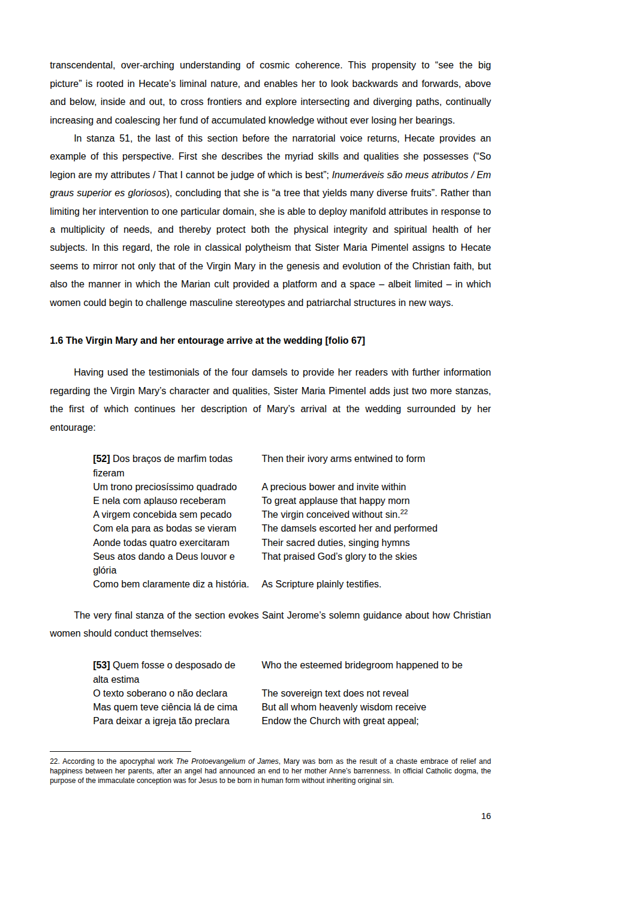transcendental, over-arching understanding of cosmic coherence. This propensity to “see the big picture” is rooted in Hecate’s liminal nature, and enables her to look backwards and forwards, above and below, inside and out, to cross frontiers and explore intersecting and diverging paths, continually increasing and coalescing her fund of accumulated knowledge without ever losing her bearings.
In stanza 51, the last of this section before the narratorial voice returns, Hecate provides an example of this perspective. First she describes the myriad skills and qualities she possesses (“So legion are my attributes / That I cannot be judge of which is best”; Inumeráveis são meus atributos / Em graus superior es gloriosos), concluding that she is “a tree that yields many diverse fruits”. Rather than limiting her intervention to one particular domain, she is able to deploy manifold attributes in response to a multiplicity of needs, and thereby protect both the physical integrity and spiritual health of her subjects. In this regard, the role in classical polytheism that Sister Maria Pimentel assigns to Hecate seems to mirror not only that of the Virgin Mary in the genesis and evolution of the Christian faith, but also the manner in which the Marian cult provided a platform and a space – albeit limited – in which women could begin to challenge masculine stereotypes and patriarchal structures in new ways.
1.6 The Virgin Mary and her entourage arrive at the wedding [folio 67]
Having used the testimonials of the four damsels to provide her readers with further information regarding the Virgin Mary’s character and qualities, Sister Maria Pimentel adds just two more stanzas, the first of which continues her description of Mary’s arrival at the wedding surrounded by her entourage:
[52] Dos braços de marfim todas fizeram
Then their ivory arms entwined to form
Um trono preciosíssimo quadrado
A precious bower and invite within
E nela com aplauso receberam
To great applause that happy morn
A virgem concebida sem pecado
The virgin conceived without sin.22
Com ela para as bodas se vieram
The damsels escorted her and performed
Aonde todas quatro exercitaram
Their sacred duties, singing hymns
Seus atos dando a Deus louvor e glória
That praised God’s glory to the skies
Como bem claramente diz a história.
As Scripture plainly testifies.
The very final stanza of the section evokes Saint Jerome’s solemn guidance about how Christian women should conduct themselves:
[53] Quem fosse o desposado de alta estima
Who the esteemed bridegroom happened to be
O texto soberano o não declara
The sovereign text does not reveal
Mas quem teve ciência lá de cima
But all whom heavenly wisdom receive
Para deixar a igreja tão preclara
Endow the Church with great appeal;
22. According to the apocryphal work The Protoevangelium of James, Mary was born as the result of a chaste embrace of relief and happiness between her parents, after an angel had announced an end to her mother Anne’s barrenness. In official Catholic dogma, the purpose of the immaculate conception was for Jesus to be born in human form without inheriting original sin.
16